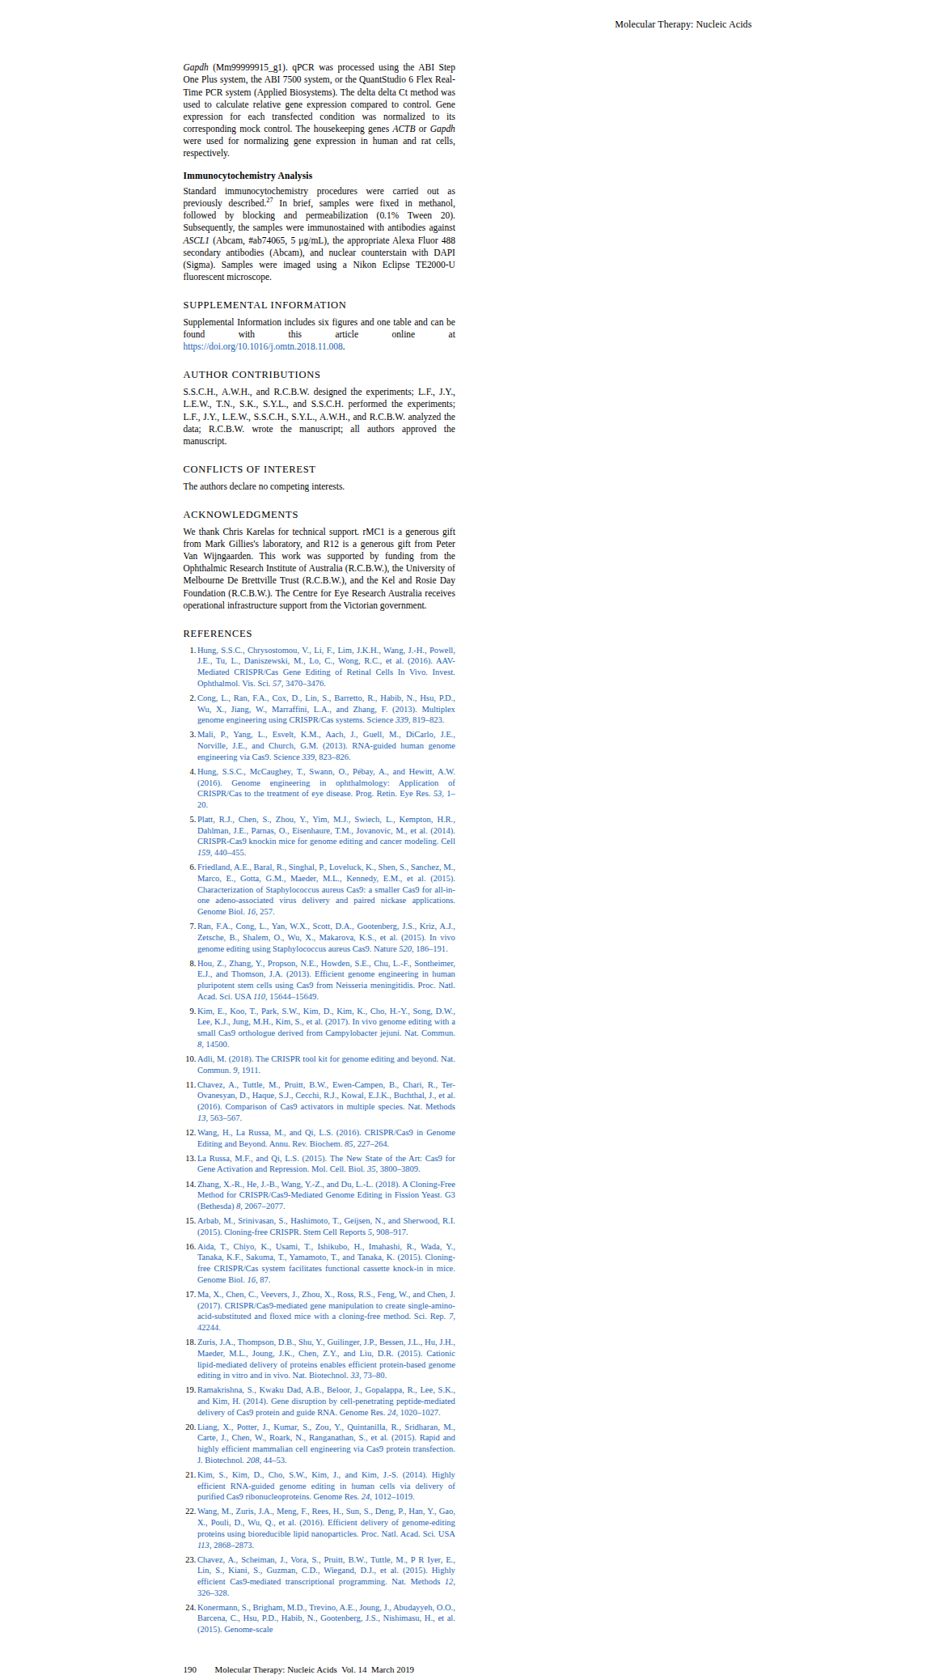Molecular Therapy: Nucleic Acids
Gapdh (Mm99999915_g1). qPCR was processed using the ABI Step One Plus system, the ABI 7500 system, or the QuantStudio 6 Flex Real-Time PCR system (Applied Biosystems). The delta delta Ct method was used to calculate relative gene expression compared to control. Gene expression for each transfected condition was normalized to its corresponding mock control. The housekeeping genes ACTB or Gapdh were used for normalizing gene expression in human and rat cells, respectively.
Immunocytochemistry Analysis
Standard immunocytochemistry procedures were carried out as previously described.27 In brief, samples were fixed in methanol, followed by blocking and permeabilization (0.1% Tween 20). Subsequently, the samples were immunostained with antibodies against ASCL1 (Abcam, #ab74065, 5 μg/mL), the appropriate Alexa Fluor 488 secondary antibodies (Abcam), and nuclear counterstain with DAPI (Sigma). Samples were imaged using a Nikon Eclipse TE2000-U fluorescent microscope.
Supplemental Information
Supplemental Information includes six figures and one table and can be found with this article online at https://doi.org/10.1016/j.omtn.2018.11.008.
Author Contributions
S.S.C.H., A.W.H., and R.C.B.W. designed the experiments; L.F., J.Y., L.E.W., T.N., S.K., S.Y.L., and S.S.C.H. performed the experiments; L.F., J.Y., L.E.W., S.S.C.H., S.Y.L., A.W.H., and R.C.B.W. analyzed the data; R.C.B.W. wrote the manuscript; all authors approved the manuscript.
Conflicts of Interest
The authors declare no competing interests.
Acknowledgments
We thank Chris Karelas for technical support. rMC1 is a generous gift from Mark Gillies's laboratory, and R12 is a generous gift from Peter Van Wijngaarden. This work was supported by funding from the Ophthalmic Research Institute of Australia (R.C.B.W.), the University of Melbourne De Brettville Trust (R.C.B.W.), and the Kel and Rosie Day Foundation (R.C.B.W.). The Centre for Eye Research Australia receives operational infrastructure support from the Victorian government.
References
Hung, S.S.C., Chrysostomou, V., Li, F., Lim, J.K.H., Wang, J.-H., Powell, J.E., Tu, L., Daniszewski, M., Lo, C., Wong, R.C., et al. (2016). AAV-Mediated CRISPR/Cas Gene Editing of Retinal Cells In Vivo. Invest. Ophthalmol. Vis. Sci. 57, 3470–3476.
Cong, L., Ran, F.A., Cox, D., Lin, S., Barretto, R., Habib, N., Hsu, P.D., Wu, X., Jiang, W., Marraffini, L.A., and Zhang, F. (2013). Multiplex genome engineering using CRISPR/Cas systems. Science 339, 819–823.
Mali, P., Yang, L., Esvelt, K.M., Aach, J., Guell, M., DiCarlo, J.E., Norville, J.E., and Church, G.M. (2013). RNA-guided human genome engineering via Cas9. Science 339, 823–826.
Hung, S.S.C., McCaughey, T., Swann, O., Pébay, A., and Hewitt, A.W. (2016). Genome engineering in ophthalmology: Application of CRISPR/Cas to the treatment of eye disease. Prog. Retin. Eye Res. 53, 1–20.
Platt, R.J., Chen, S., Zhou, Y., Yim, M.J., Swiech, L., Kempton, H.R., Dahlman, J.E., Parnas, O., Eisenhaure, T.M., Jovanovic, M., et al. (2014). CRISPR-Cas9 knockin mice for genome editing and cancer modeling. Cell 159, 440–455.
Friedland, A.E., Baral, R., Singhal, P., Loveluck, K., Shen, S., Sanchez, M., Marco, E., Gotta, G.M., Maeder, M.L., Kennedy, E.M., et al. (2015). Characterization of Staphylococcus aureus Cas9: a smaller Cas9 for all-in-one adeno-associated virus delivery and paired nickase applications. Genome Biol. 16, 257.
Ran, F.A., Cong, L., Yan, W.X., Scott, D.A., Gootenberg, J.S., Kriz, A.J., Zetsche, B., Shalem, O., Wu, X., Makarova, K.S., et al. (2015). In vivo genome editing using Staphylococcus aureus Cas9. Nature 520, 186–191.
Hou, Z., Zhang, Y., Propson, N.E., Howden, S.E., Chu, L.-F., Sontheimer, E.J., and Thomson, J.A. (2013). Efficient genome engineering in human pluripotent stem cells using Cas9 from Neisseria meningitidis. Proc. Natl. Acad. Sci. USA 110, 15644–15649.
Kim, E., Koo, T., Park, S.W., Kim, D., Kim, K., Cho, H.-Y., Song, D.W., Lee, K.J., Jung, M.H., Kim, S., et al. (2017). In vivo genome editing with a small Cas9 orthologue derived from Campylobacter jejuni. Nat. Commun. 8, 14500.
Adli, M. (2018). The CRISPR tool kit for genome editing and beyond. Nat. Commun. 9, 1911.
Chavez, A., Tuttle, M., Pruitt, B.W., Ewen-Campen, B., Chari, R., Ter-Ovanesyan, D., Haque, S.J., Cecchi, R.J., Kowal, E.J.K., Buchthal, J., et al. (2016). Comparison of Cas9 activators in multiple species. Nat. Methods 13, 563–567.
Wang, H., La Russa, M., and Qi, L.S. (2016). CRISPR/Cas9 in Genome Editing and Beyond. Annu. Rev. Biochem. 85, 227–264.
La Russa, M.F., and Qi, L.S. (2015). The New State of the Art: Cas9 for Gene Activation and Repression. Mol. Cell. Biol. 35, 3800–3809.
Zhang, X.-R., He, J.-B., Wang, Y.-Z., and Du, L.-L. (2018). A Cloning-Free Method for CRISPR/Cas9-Mediated Genome Editing in Fission Yeast. G3 (Bethesda) 8, 2067–2077.
Arbab, M., Srinivasan, S., Hashimoto, T., Geijsen, N., and Sherwood, R.I. (2015). Cloning-free CRISPR. Stem Cell Reports 5, 908–917.
Aida, T., Chiyo, K., Usami, T., Ishikubo, H., Imahashi, R., Wada, Y., Tanaka, K.F., Sakuma, T., Yamamoto, T., and Tanaka, K. (2015). Cloning-free CRISPR/Cas system facilitates functional cassette knock-in in mice. Genome Biol. 16, 87.
Ma, X., Chen, C., Veevers, J., Zhou, X., Ross, R.S., Feng, W., and Chen, J. (2017). CRISPR/Cas9-mediated gene manipulation to create single-amino-acid-substituted and floxed mice with a cloning-free method. Sci. Rep. 7, 42244.
Zuris, J.A., Thompson, D.B., Shu, Y., Guilinger, J.P., Bessen, J.L., Hu, J.H., Maeder, M.L., Joung, J.K., Chen, Z.Y., and Liu, D.R. (2015). Cationic lipid-mediated delivery of proteins enables efficient protein-based genome editing in vitro and in vivo. Nat. Biotechnol. 33, 73–80.
Ramakrishna, S., Kwaku Dad, A.B., Beloor, J., Gopalappa, R., Lee, S.K., and Kim, H. (2014). Gene disruption by cell-penetrating peptide-mediated delivery of Cas9 protein and guide RNA. Genome Res. 24, 1020–1027.
Liang, X., Potter, J., Kumar, S., Zou, Y., Quintanilla, R., Sridharan, M., Carte, J., Chen, W., Roark, N., Ranganathan, S., et al. (2015). Rapid and highly efficient mammalian cell engineering via Cas9 protein transfection. J. Biotechnol. 208, 44–53.
Kim, S., Kim, D., Cho, S.W., Kim, J., and Kim, J.-S. (2014). Highly efficient RNA-guided genome editing in human cells via delivery of purified Cas9 ribonucleoproteins. Genome Res. 24, 1012–1019.
Wang, M., Zuris, J.A., Meng, F., Rees, H., Sun, S., Deng, P., Han, Y., Gao, X., Pouli, D., Wu, Q., et al. (2016). Efficient delivery of genome-editing proteins using bioreducible lipid nanoparticles. Proc. Natl. Acad. Sci. USA 113, 2868–2873.
Chavez, A., Scheiman, J., Vora, S., Pruitt, B.W., Tuttle, M., P R Iyer, E., Lin, S., Kiani, S., Guzman, C.D., Wiegand, D.J., et al. (2015). Highly efficient Cas9-mediated transcriptional programming. Nat. Methods 12, 326–328.
Konermann, S., Brigham, M.D., Trevino, A.E., Joung, J., Abudayyeh, O.O., Barcena, C., Hsu, P.D., Habib, N., Gootenberg, J.S., Nishimasu, H., et al. (2015). Genome-scale
190 Molecular Therapy: Nucleic Acids Vol. 14 March 2019